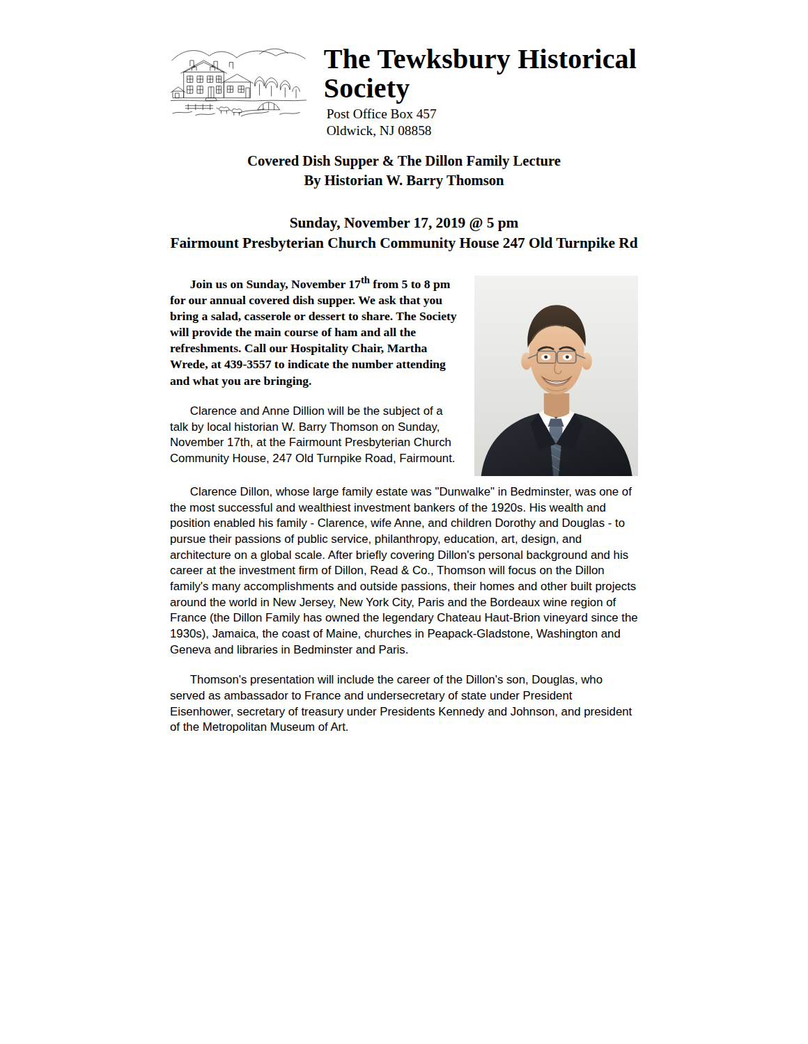The Tewksbury Historical Society
Post Office Box 457
Oldwick, NJ 08858
Covered Dish Supper & The Dillon Family Lecture
By Historian W. Barry Thomson
Sunday, November 17, 2019 @ 5 pm
Fairmount Presbyterian Church Community House 247 Old Turnpike Rd
Join us on Sunday, November 17th from 5 to 8 pm for our annual covered dish supper. We ask that you bring a salad, casserole or dessert to share. The Society will provide the main course of ham and all the refreshments. Call our Hospitality Chair, Martha Wrede, at 439-3557 to indicate the number attending and what you are bringing.
Clarence and Anne Dillion will be the subject of a talk by local historian W. Barry Thomson on Sunday, November 17th, at the Fairmount Presbyterian Church Community House, 247 Old Turnpike Road, Fairmount.
Clarence Dillon, whose large family estate was "Dunwalke" in Bedminster, was one of the most successful and wealthiest investment bankers of the 1920s. His wealth and position enabled his family - Clarence, wife Anne, and children Dorothy and Douglas - to pursue their passions of public service, philanthropy, education, art, design, and architecture on a global scale. After briefly covering Dillon's personal background and his career at the investment firm of Dillon, Read & Co., Thomson will focus on the Dillon family's many accomplishments and outside passions, their homes and other built projects around the world in New Jersey, New York City, Paris and the Bordeaux wine region of France (the Dillon Family has owned the legendary Chateau Haut-Brion vineyard since the 1930s), Jamaica, the coast of Maine, churches in Peapack-Gladstone, Washington and Geneva and libraries in Bedminster and Paris.
Thomson's presentation will include the career of the Dillon's son, Douglas, who served as ambassador to France and undersecretary of state under President Eisenhower, secretary of treasury under Presidents Kennedy and Johnson, and president of the Metropolitan Museum of Art.